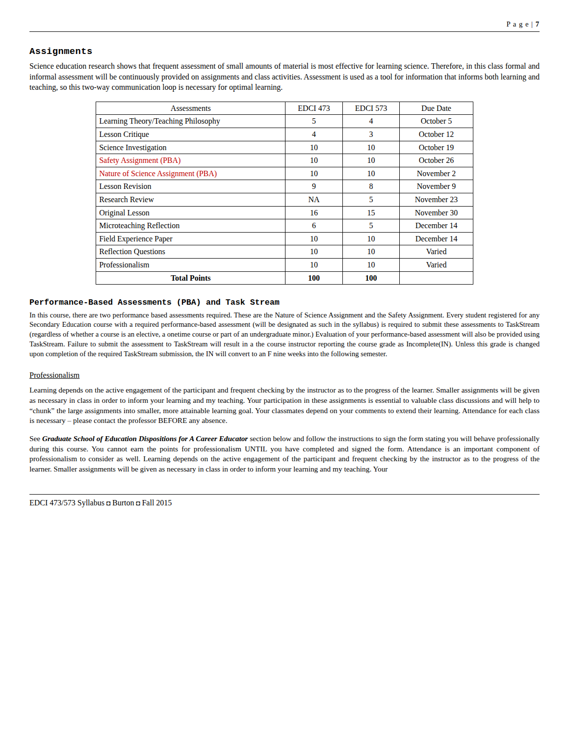P a g e | 7
Assignments
Science education research shows that frequent assessment of small amounts of material is most effective for learning science. Therefore, in this class formal and informal assessment will be continuously provided on assignments and class activities. Assessment is used as a tool for information that informs both learning and teaching, so this two-way communication loop is necessary for optimal learning.
| Assessments | EDCI 473 | EDCI 573 | Due Date |
| --- | --- | --- | --- |
| Learning Theory/Teaching Philosophy | 5 | 4 | October 5 |
| Lesson Critique | 4 | 3 | October 12 |
| Science Investigation | 10 | 10 | October 19 |
| Safety Assignment (PBA) | 10 | 10 | October 26 |
| Nature of Science Assignment (PBA) | 10 | 10 | November 2 |
| Lesson Revision | 9 | 8 | November 9 |
| Research Review | NA | 5 | November 23 |
| Original Lesson | 16 | 15 | November 30 |
| Microteaching Reflection | 6 | 5 | December 14 |
| Field Experience Paper | 10 | 10 | December 14 |
| Reflection Questions | 10 | 10 | Varied |
| Professionalism | 10 | 10 | Varied |
| Total Points | 100 | 100 | |
Performance-Based Assessments (PBA) and Task Stream
In this course, there are two performance based assessments required. These are the Nature of Science Assignment and the Safety Assignment. Every student registered for any Secondary Education course with a required performance-based assessment (will be designated as such in the syllabus) is required to submit these assessments to TaskStream (regardless of whether a course is an elective, a onetime course or part of an undergraduate minor.) Evaluation of your performance-based assessment will also be provided using TaskStream. Failure to submit the assessment to TaskStream will result in a the course instructor reporting the course grade as Incomplete(IN). Unless this grade is changed upon completion of the required TaskStream submission, the IN will convert to an F nine weeks into the following semester.
Professionalism
Learning depends on the active engagement of the participant and frequent checking by the instructor as to the progress of the learner. Smaller assignments will be given as necessary in class in order to inform your learning and my teaching. Your participation in these assignments is essential to valuable class discussions and will help to “chunk” the large assignments into smaller, more attainable learning goal. Your classmates depend on your comments to extend their learning. Attendance for each class is necessary – please contact the professor BEFORE any absence.
See Graduate School of Education Dispositions for A Career Educator section below and follow the instructions to sign the form stating you will behave professionally during this course. You cannot earn the points for professionalism UNTIL you have completed and signed the form. Attendance is an important component of professionalism to consider as well. Learning depends on the active engagement of the participant and frequent checking by the instructor as to the progress of the learner. Smaller assignments will be given as necessary in class in order to inform your learning and my teaching. Your
EDCI 473/573 Syllabus ◘ Burton ◘ Fall 2015